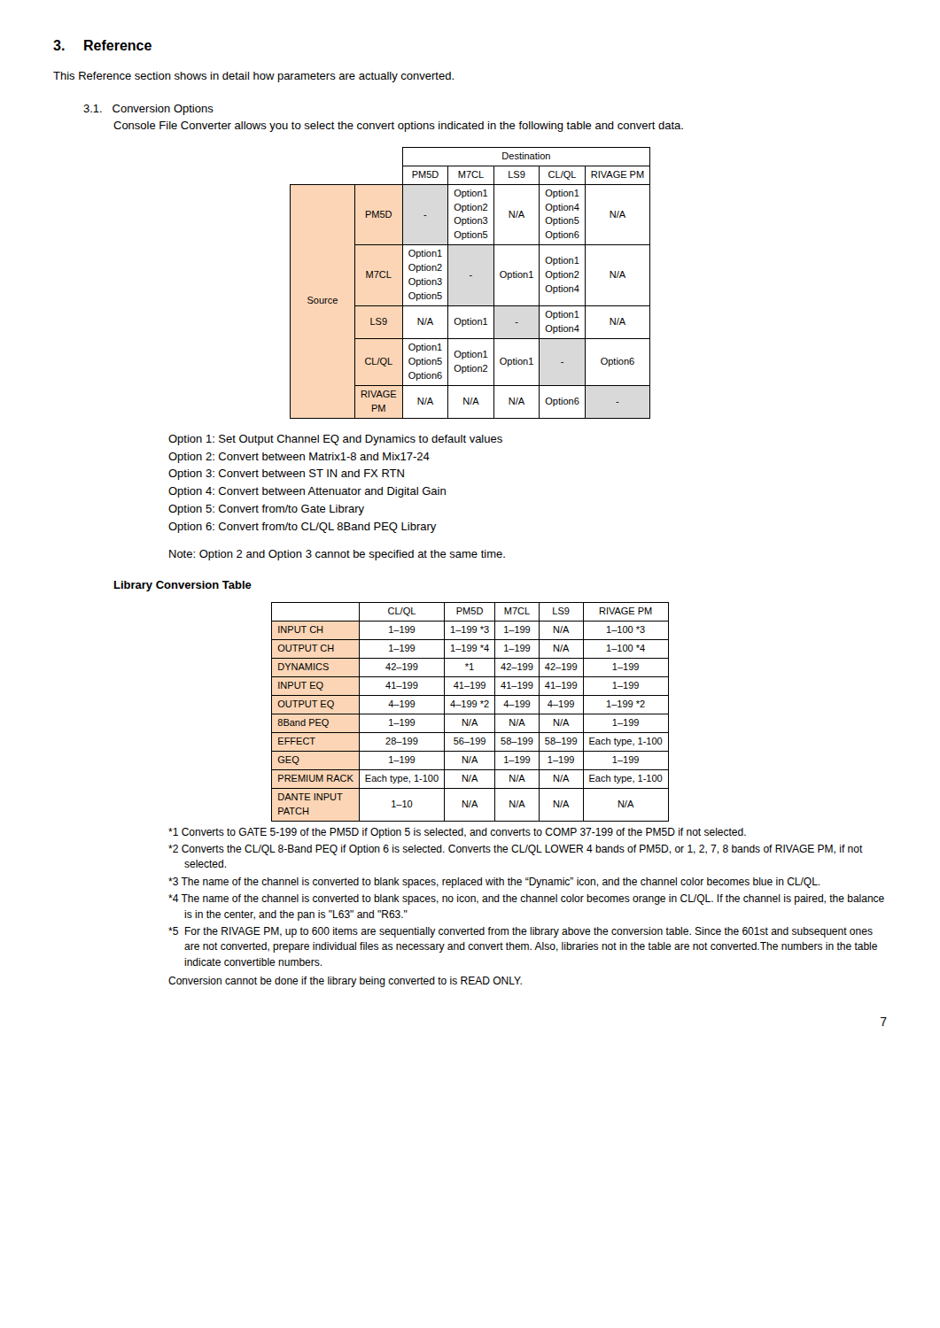3. Reference
This Reference section shows in detail how parameters are actually converted.
3.1. Conversion Options
Console File Converter allows you to select the convert options indicated in the following table and convert data.
| | | Destination |
| | | PM5D | M7CL | LS9 | CL/QL | RIVAGE PM |
| Source | PM5D | - | Option1 Option2 Option3 Option5 | N/A | Option1 Option4 Option5 Option6 | N/A |
| M7CL | Option1 Option2 Option3 Option5 | - | Option1 | Option1 Option2 Option4 | N/A |
| LS9 | N/A | Option1 | - | Option1 Option4 | N/A |
| CL/QL | Option1 Option5 Option6 | Option1 Option2 | Option1 | - | Option6 |
| RIVAGE PM | N/A | N/A | N/A | Option6 | - |
Option 1: Set Output Channel EQ and Dynamics to default values
Option 2: Convert between Matrix1-8 and Mix17-24
Option 3: Convert between ST IN and FX RTN
Option 4: Convert between Attenuator and Digital Gain
Option 5: Convert from/to Gate Library
Option 6: Convert from/to CL/QL 8Band PEQ Library
Note: Option 2 and Option 3 cannot be specified at the same time.
Library Conversion Table
| | CL/QL | PM5D | M7CL | LS9 | RIVAGE PM |
| --- | --- | --- | --- | --- | --- |
| INPUT CH | 1–199 | 1–199 *3 | 1–199 | N/A | 1–100 *3 |
| OUTPUT CH | 1–199 | 1–199 *4 | 1–199 | N/A | 1–100 *4 |
| DYNAMICS | 42–199 | *1 | 42–199 | 42–199 | 1–199 |
| INPUT EQ | 41–199 | 41–199 | 41–199 | 41–199 | 1–199 |
| OUTPUT EQ | 4–199 | 4–199 *2 | 4–199 | 4–199 | 1–199 *2 |
| 8Band PEQ | 1–199 | N/A | N/A | N/A | 1–199 |
| EFFECT | 28–199 | 56–199 | 58–199 | 58–199 | Each type, 1-100 |
| GEQ | 1–199 | N/A | 1–199 | 1–199 | 1–199 |
| PREMIUM RACK | Each type, 1-100 | N/A | N/A | N/A | Each type, 1-100 |
| DANTE INPUT PATCH | 1–10 | N/A | N/A | N/A | N/A |
*1 Converts to GATE 5-199 of the PM5D if Option 5 is selected, and converts to COMP 37-199 of the PM5D if not selected.
*2 Converts the CL/QL 8-Band PEQ if Option 6 is selected. Converts the CL/QL LOWER 4 bands of PM5D, or 1, 2, 7, 8 bands of RIVAGE PM, if not selected.
*3 The name of the channel is converted to blank spaces, replaced with the “Dynamic” icon, and the channel color becomes blue in CL/QL.
*4 The name of the channel is converted to blank spaces, no icon, and the channel color becomes orange in CL/QL. If the channel is paired, the balance is in the center, and the pan is "L63" and "R63."
*5 For the RIVAGE PM, up to 600 items are sequentially converted from the library above the conversion table. Since the 601st and subsequent ones are not converted, prepare individual files as necessary and convert them. Also, libraries not in the table are not converted.The numbers in the table indicate convertible numbers.
Conversion cannot be done if the library being converted to is READ ONLY.
7